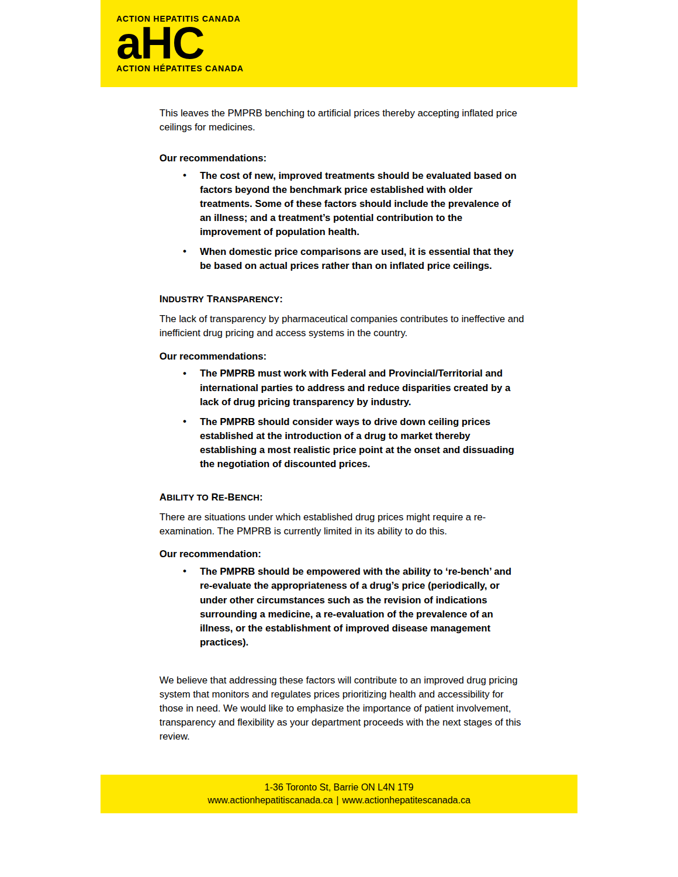ACTION HEPATITIS CANADA
aHC
ACTION HÉPATITES CANADA
This leaves the PMPRB benching to artificial prices thereby accepting inflated price ceilings for medicines.
Our recommendations:
The cost of new, improved treatments should be evaluated based on factors beyond the benchmark price established with older treatments. Some of these factors should include the prevalence of an illness; and a treatment’s potential contribution to the improvement of population health.
When domestic price comparisons are used, it is essential that they be based on actual prices rather than on inflated price ceilings.
INDUSTRY TRANSPARENCY:
The lack of transparency by pharmaceutical companies contributes to ineffective and inefficient drug pricing and access systems in the country.
Our recommendations:
The PMPRB must work with Federal and Provincial/Territorial and international parties to address and reduce disparities created by a lack of drug pricing transparency by industry.
The PMPRB should consider ways to drive down ceiling prices established at the introduction of a drug to market thereby establishing a most realistic price point at the onset and dissuading the negotiation of discounted prices.
ABILITY TO RE-BENCH:
There are situations under which established drug prices might require a re-examination. The PMPRB is currently limited in its ability to do this.
Our recommendation:
The PMPRB should be empowered with the ability to ‘re-bench’ and re-evaluate the appropriateness of a drug’s price (periodically, or under other circumstances such as the revision of indications surrounding a medicine, a re-evaluation of the prevalence of an illness, or the establishment of improved disease management practices).
We believe that addressing these factors will contribute to an improved drug pricing system that monitors and regulates prices prioritizing health and accessibility for those in need. We would like to emphasize the importance of patient involvement, transparency and flexibility as your department proceeds with the next stages of this review.
1-36 Toronto St, Barrie ON L4N 1T9
www.actionhepatitiscanada.ca|www.actionhepatitescanada.ca